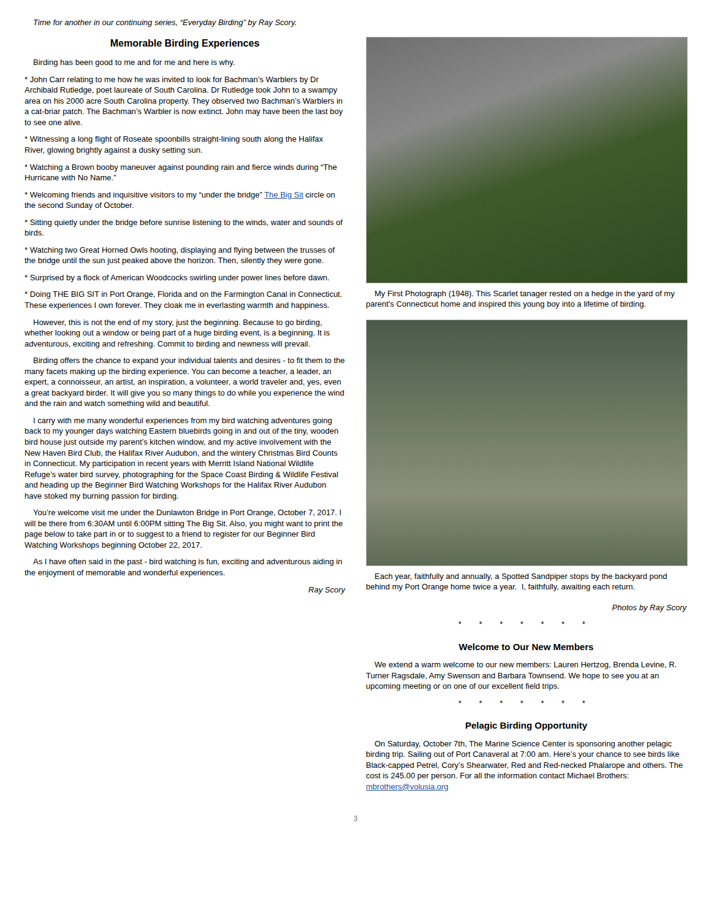Time for another in our continuing series, “Everyday Birding” by Ray Scory.
Memorable Birding Experiences
Birding has been good to me and for me and here is why.
* John Carr relating to me how he was invited to look for Bachman’s Warblers by Dr Archibald Rutledge, poet laureate of South Carolina. Dr Rutledge took John to a swampy area on his 2000 acre South Carolina property. They observed two Bachman’s Warblers in a cat-briar patch. The Bachman’s Warbler is now extinct. John may have been the last boy to see one alive.
* Witnessing a long flight of Roseate spoonbills straight-lining south along the Halifax River, glowing brightly against a dusky setting sun.
* Watching a Brown booby maneuver against pounding rain and fierce winds during “The Hurricane with No Name.”
* Welcoming friends and inquisitive visitors to my “under the bridge” The Big Sit circle on the second Sunday of October.
* Sitting quietly under the bridge before sunrise listening to the winds, water and sounds of birds.
* Watching two Great Horned Owls hooting, displaying and flying between the trusses of the bridge until the sun just peaked above the horizon. Then, silently they were gone.
* Surprised by a flock of American Woodcocks swirling under power lines before dawn.
* Doing THE BIG SIT in Port Orange, Florida and on the Farmington Canal in Connecticut. These experiences I own forever. They cloak me in everlasting warmth and happiness.
However, this is not the end of my story, just the beginning. Because to go birding, whether looking out a window or being part of a huge birding event, is a beginning. It is adventurous, exciting and refreshing. Commit to birding and newness will prevail.
Birding offers the chance to expand your individual talents and desires - to fit them to the many facets making up the birding experience. You can become a teacher, a leader, an expert, a connoisseur, an artist, an inspiration, a volunteer, a world traveler and, yes, even a great backyard birder. It will give you so many things to do while you experience the wind and the rain and watch something wild and beautiful.
I carry with me many wonderful experiences from my bird watching adventures going back to my younger days watching Eastern bluebirds going in and out of the tiny, wooden bird house just outside my parent’s kitchen window, and my active involvement with the New Haven Bird Club, the Halifax River Audubon, and the wintery Christmas Bird Counts in Connecticut. My participation in recent years with Merritt Island National Wildlife Refuge’s water bird survey, photographing for the Space Coast Birding & Wildlife Festival and heading up the Beginner Bird Watching Workshops for the Halifax River Audubon have stoked my burning passion for birding.
You’re welcome visit me under the Dunlawton Bridge in Port Orange, October 7, 2017. I will be there from 6:30AM until 6:00PM sitting The Big Sit. Also, you might want to print the page below to take part in or to suggest to a friend to register for our Beginner Bird Watching Workshops beginning October 22, 2017.
As I have often said in the past - bird watching is fun, exciting and adventurous aiding in the enjoyment of memorable and wonderful experiences.
Ray Scory
My First Photograph (1948). This Scarlet tanager rested on a hedge in the yard of my parent's Connecticut home and inspired this young boy into a lifetime of birding.
Each year, faithfully and annually, a Spotted Sandpiper stops by the backyard pond behind my Port Orange home twice a year. I, faithfully, awaiting each return.
Photos by Ray Scory
*******
Welcome to Our New Members
We extend a warm welcome to our new members: Lauren Hertzog, Brenda Levine, R. Turner Ragsdale, Amy Swenson and Barbara Townsend. We hope to see you at an upcoming meeting or on one of our excellent field trips.
*******
Pelagic Birding Opportunity
On Saturday, October 7th, The Marine Science Center is sponsoring another pelagic birding trip. Sailing out of Port Canaveral at 7:00 am. Here’s your chance to see birds like Black-capped Petrel, Cory’s Shearwater, Red and Red-necked Phalarope and others. The cost is 245.00 per person. For all the information contact Michael Brothers: mbrothers@volusia.org
3